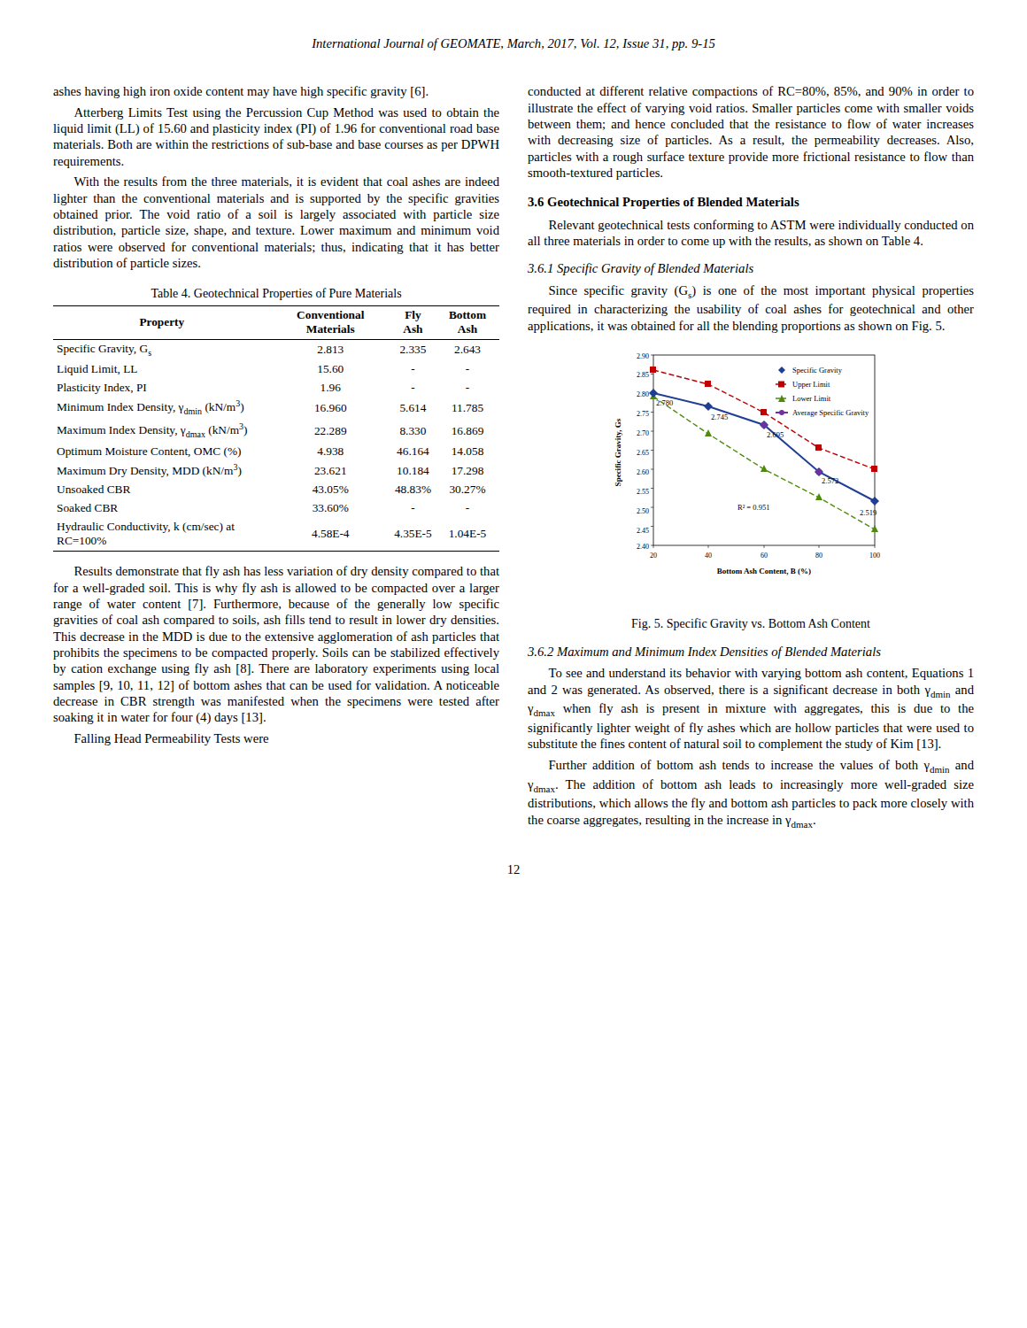International Journal of GEOMATE, March, 2017, Vol. 12, Issue 31, pp. 9-15
ashes having high iron oxide content may have high specific gravity [6].
Atterberg Limits Test using the Percussion Cup Method was used to obtain the liquid limit (LL) of 15.60 and plasticity index (PI) of 1.96 for conventional road base materials. Both are within the restrictions of sub-base and base courses as per DPWH requirements.
With the results from the three materials, it is evident that coal ashes are indeed lighter than the conventional materials and is supported by the specific gravities obtained prior. The void ratio of a soil is largely associated with particle size distribution, particle size, shape, and texture. Lower maximum and minimum void ratios were observed for conventional materials; thus, indicating that it has better distribution of particle sizes.
Table 4. Geotechnical Properties of Pure Materials
| Property | Conventional Materials | Fly Ash | Bottom Ash |
| --- | --- | --- | --- |
| Specific Gravity, G s | 2.813 | 2.335 | 2.643 |
| Liquid Limit, LL | 15.60 | - | - |
| Plasticity Index, PI | 1.96 | - | - |
| Minimum Index Density, γ dmin (kN/m 3 ) | 16.960 | 5.614 | 11.785 |
| Maximum Index Density, γ dmax (kN/m 3 ) | 22.289 | 8.330 | 16.869 |
| Optimum Moisture Content, OMC (%) | 4.938 | 46.164 | 14.058 |
| Maximum Dry Density, MDD (kN/m 3 ) | 23.621 | 10.184 | 17.298 |
| Unsoaked CBR | 43.05% | 48.83% | 30.27% |
| Soaked CBR | 33.60% | - | - |
| Hydraulic Conductivity, k (cm/sec) at RC=100% | 4.58E-4 | 4.35E-5 | 1.04E-5 |
Results demonstrate that fly ash has less variation of dry density compared to that for a well-graded soil. This is why fly ash is allowed to be compacted over a larger range of water content [7]. Furthermore, because of the generally low specific gravities of coal ash compared to soils, ash fills tend to result in lower dry densities. This decrease in the MDD is due to the extensive agglomeration of ash particles that prohibits the specimens to be compacted properly. Soils can be stabilized effectively by cation exchange using fly ash [8]. There are laboratory experiments using local samples [9, 10, 11, 12] of bottom ashes that can be used for validation. A noticeable decrease in CBR strength was manifested when the specimens were tested after soaking it in water for four (4) days [13].
Falling Head Permeability Tests were
conducted at different relative compactions of RC=80%, 85%, and 90% in order to illustrate the effect of varying void ratios. Smaller particles come with smaller voids between them; and hence concluded that the resistance to flow of water increases with decreasing size of particles. As a result, the permeability decreases. Also, particles with a rough surface texture provide more frictional resistance to flow than smooth-textured particles.
3.6 Geotechnical Properties of Blended Materials
Relevant geotechnical tests conforming to ASTM were individually conducted on all three materials in order to come up with the results, as shown on Table 4.
3.6.1 Specific Gravity of Blended Materials
Since specific gravity (Gs) is one of the most important physical properties required in characterizing the usability of coal ashes for geotechnical and other applications, it was obtained for all the blending proportions as shown on Fig. 5.
2.90 2.85 2.80 2.75 2.70 2.65 2.60 2.55 2.50 2.45 2.40 20 40 60 80 100 Specific Gravity, Gs Bottom Ash Content, B (%) 2.780 2.745 2.695 2.572 2.519 R² = 0.951 Specific Gravity Upper Limit Lower Limit Average Specific Gravity
Fig. 5. Specific Gravity vs. Bottom Ash Content
3.6.2 Maximum and Minimum Index Densities of Blended Materials
To see and understand its behavior with varying bottom ash content, Equations 1 and 2 was generated. As observed, there is a significant decrease in both γdmin and γdmax when fly ash is present in mixture with aggregates, this is due to the significantly lighter weight of fly ashes which are hollow particles that were used to substitute the fines content of natural soil to complement the study of Kim [13].
Further addition of bottom ash tends to increase the values of both γdmin and γdmax. The addition of bottom ash leads to increasingly more well-graded size distributions, which allows the fly and bottom ash particles to pack more closely with the coarse aggregates, resulting in the increase in γdmax.
12